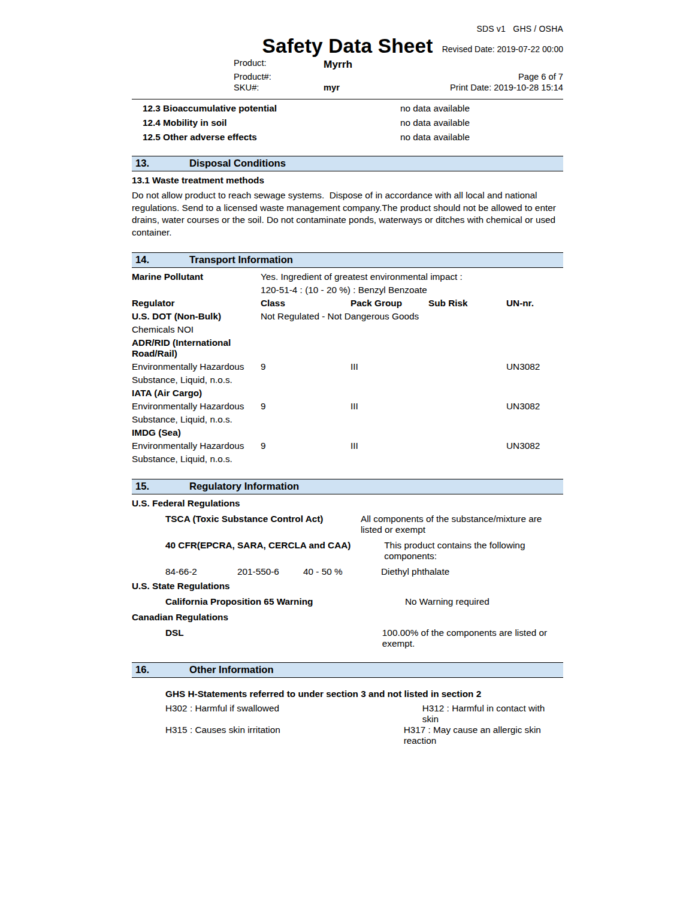SDS v1 GHS / OSHA
Safety Data Sheet
Revised Date: 2019-07-22 00:00
| Product: | Myrrh | |
| Product#: | | Page 6 of 7 |
| SKU#: | myr | Print Date: 2019-10-28 15:14 |
12.3 Bioaccumulative potential
no data available
12.4 Mobility in soil
no data available
12.5 Other adverse effects
no data available
13. Disposal Conditions
13.1 Waste treatment methods
Do not allow product to reach sewage systems. Dispose of in accordance with all local and national regulations. Send to a licensed waste management company.The product should not be allowed to enter drains, water courses or the soil. Do not contaminate ponds, waterways or ditches with chemical or used container.
14. Transport Information
| Marine Pollutant | Yes. Ingredient of greatest environmental impact : |
| | 120-51-4 : (10 - 20 %) : Benzyl Benzoate |
| Regulator | Class | Pack Group | Sub Risk | UN-nr. |
| U.S. DOT (Non-Bulk) | Not Regulated - Not Dangerous Goods |
| Chemicals NOI | | | | |
| ADR/RID (International Road/Rail) | | | | |
| Environmentally Hazardous | 9 | III | | UN3082 |
| Substance, Liquid, n.o.s. | | | | |
| IATA (Air Cargo) | | | | |
| Environmentally Hazardous | 9 | III | | UN3082 |
| Substance, Liquid, n.o.s. | | | | |
| IMDG (Sea) | | | | |
| Environmentally Hazardous | 9 | III | | UN3082 |
| Substance, Liquid, n.o.s. | | | | |
15. Regulatory Information
U.S. Federal Regulations
TSCA (Toxic Substance Control Act)
All components of the substance/mixture are listed or exempt
40 CFR(EPCRA, SARA, CERCLA and CAA)
This product contains the following components:
84-66-2
201-550-6
40 - 50 %
Diethyl phthalate
U.S. State Regulations
California Proposition 65 Warning
No Warning required
Canadian Regulations
DSL
100.00% of the components are listed or exempt.
16. Other Information
GHS H-Statements referred to under section 3 and not listed in section 2
H302 : Harmful if swallowed
H312 : Harmful in contact with skin
H315 : Causes skin irritation
H317 : May cause an allergic skin reaction